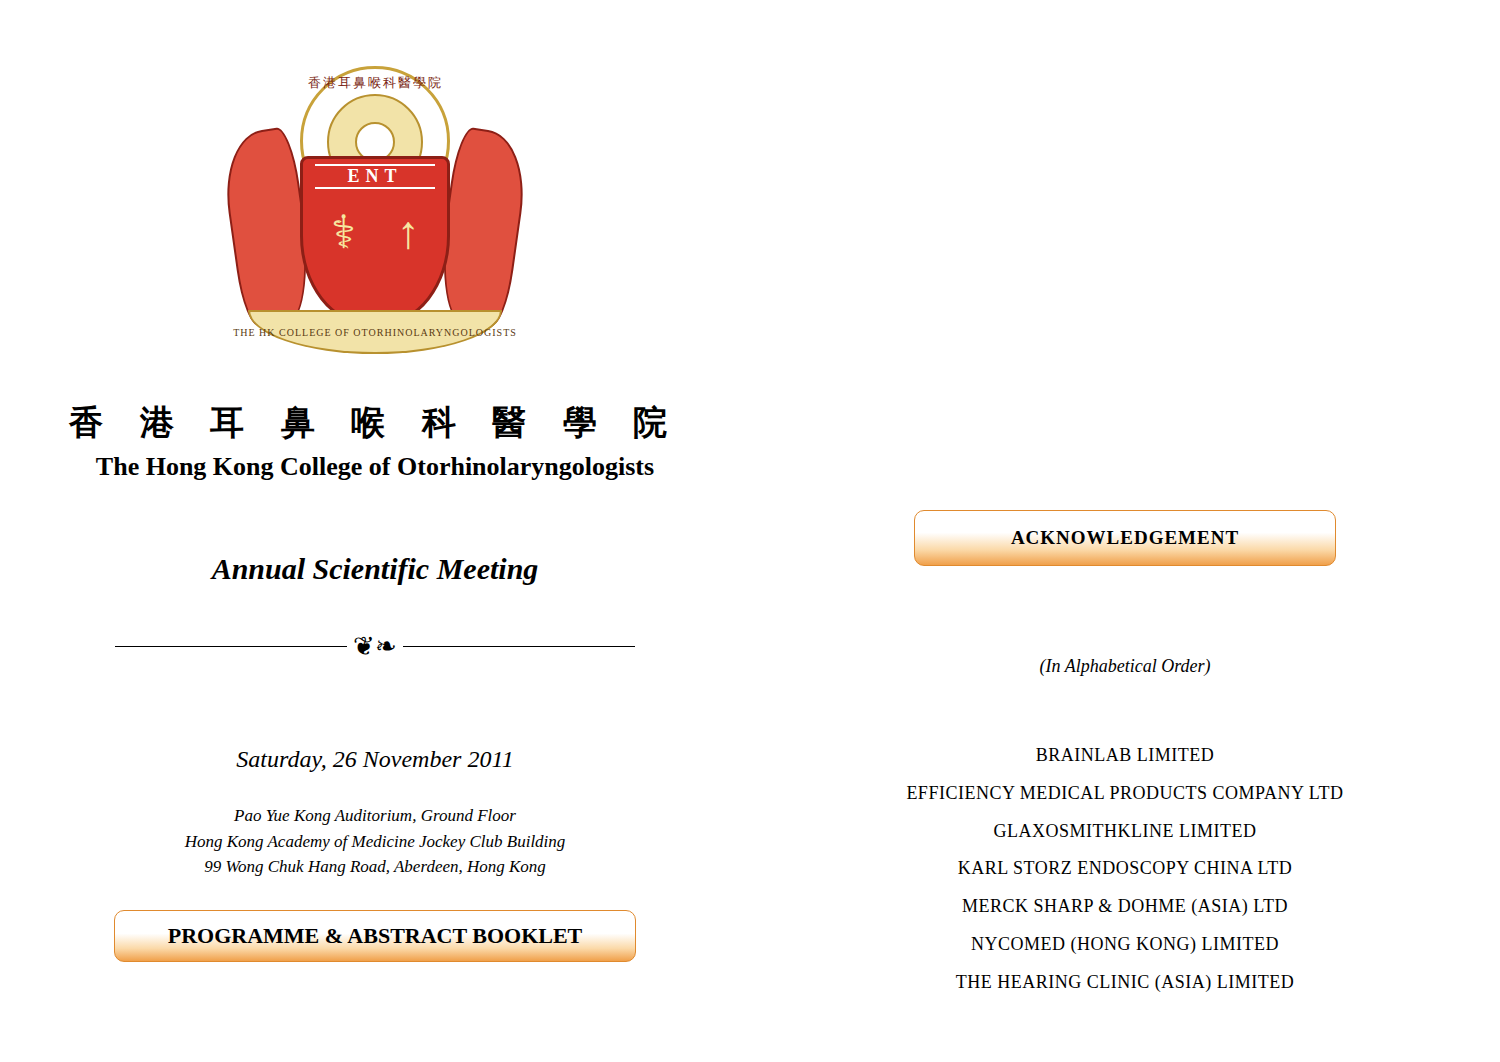香港耳鼻喉科醫學院
ENT
⚕↑
THE HK COLLEGE OF OTORHINOLARYNGOLOGISTS
香 港 耳 鼻 喉 科 醫 學 院
The Hong Kong College of Otorhinolaryngologists
Annual Scientific Meeting
❦❧
Saturday, 26 November 2011
Pao Yue Kong Auditorium, Ground Floor
Hong Kong Academy of Medicine Jockey Club Building
99 Wong Chuk Hang Road, Aberdeen, Hong Kong
PROGRAMME & ABSTRACT BOOKLET
ACKNOWLEDGEMENT
(In Alphabetical Order)
BRAINLAB LIMITED
EFFICIENCY MEDICAL PRODUCTS COMPANY LTD
GLAXOSMITHKLINE LIMITED
KARL STORZ ENDOSCOPY CHINA LTD
MERCK SHARP & DOHME (ASIA) LTD
NYCOMED (HONG KONG) LIMITED
THE HEARING CLINIC (ASIA) LIMITED